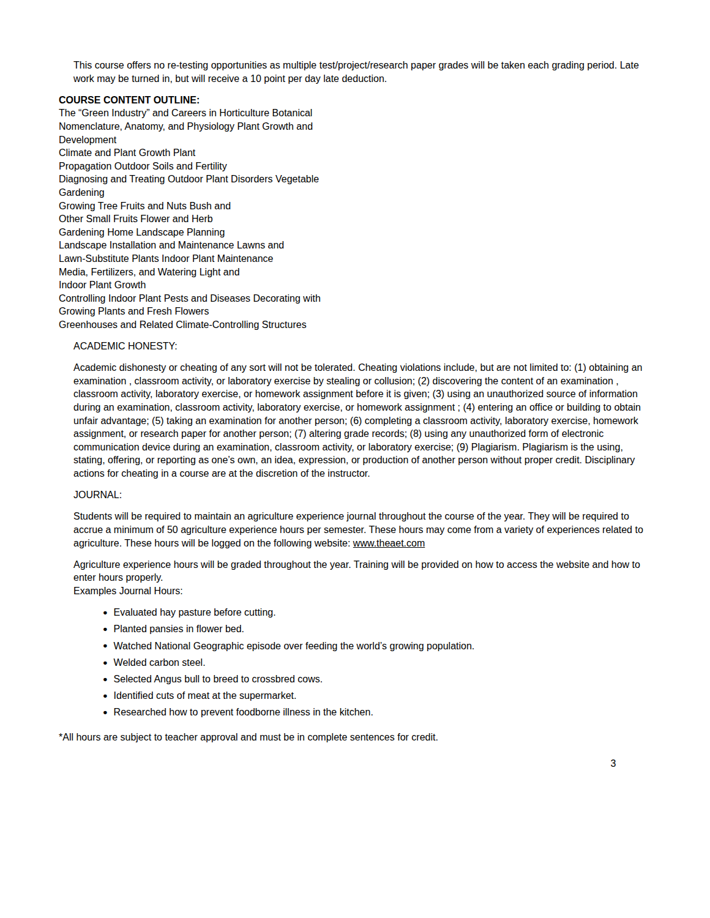This course offers no re-testing opportunities as multiple test/project/research paper grades will be taken each grading period. Late work may be turned in, but will receive a 10 point per day late deduction.
COURSE CONTENT OUTLINE:
The “Green Industry” and Careers in Horticulture Botanical
Nomenclature, Anatomy, and Physiology Plant Growth and
Development
Climate and Plant Growth Plant
Propagation Outdoor Soils and Fertility
Diagnosing and Treating Outdoor Plant Disorders Vegetable
Gardening
Growing Tree Fruits and Nuts Bush and
Other Small Fruits Flower and Herb
Gardening Home Landscape Planning
Landscape Installation and Maintenance Lawns and
Lawn-Substitute Plants Indoor Plant Maintenance
Media, Fertilizers, and Watering Light and
Indoor Plant Growth
Controlling Indoor Plant Pests and Diseases Decorating with
Growing Plants and Fresh Flowers
Greenhouses and Related Climate-Controlling Structures
ACADEMIC HONESTY:
Academic dishonesty or cheating of any sort will not be tolerated. Cheating violations include, but are not limited to: (1) obtaining an examination , classroom activity, or laboratory exercise by stealing or collusion; (2) discovering the content of an examination , classroom activity, laboratory exercise, or homework assignment before it is given; (3) using an unauthorized source of information during an examination, classroom activity, laboratory exercise, or homework assignment ; (4) entering an office or building to obtain unfair advantage; (5) taking an examination for another person; (6) completing a classroom activity, laboratory exercise, homework assignment, or research paper for another person; (7) altering grade records; (8) using any unauthorized form of electronic communication device during an examination, classroom activity, or laboratory exercise; (9) Plagiarism. Plagiarism is the using, stating, offering, or reporting as one’s own, an idea, expression, or production of another person without proper credit. Disciplinary actions for cheating in a course are at the discretion of the instructor.
JOURNAL:
Students will be required to maintain an agriculture experience journal throughout the course of the year. They will be required to accrue a minimum of 50 agriculture experience hours per semester. These hours may come from a variety of experiences related to agriculture. These hours will be logged on the following website: www.theaet.com
Agriculture experience hours will be graded throughout the year. Training will be provided on how to access the website and how to enter hours properly.
Examples Journal Hours:
Evaluated hay pasture before cutting.
Planted pansies in flower bed.
Watched National Geographic episode over feeding the world’s growing population.
Welded carbon steel.
Selected Angus bull to breed to crossbred cows.
Identified cuts of meat at the supermarket.
Researched how to prevent foodborne illness in the kitchen.
*All hours are subject to teacher approval and must be in complete sentences for credit.
3